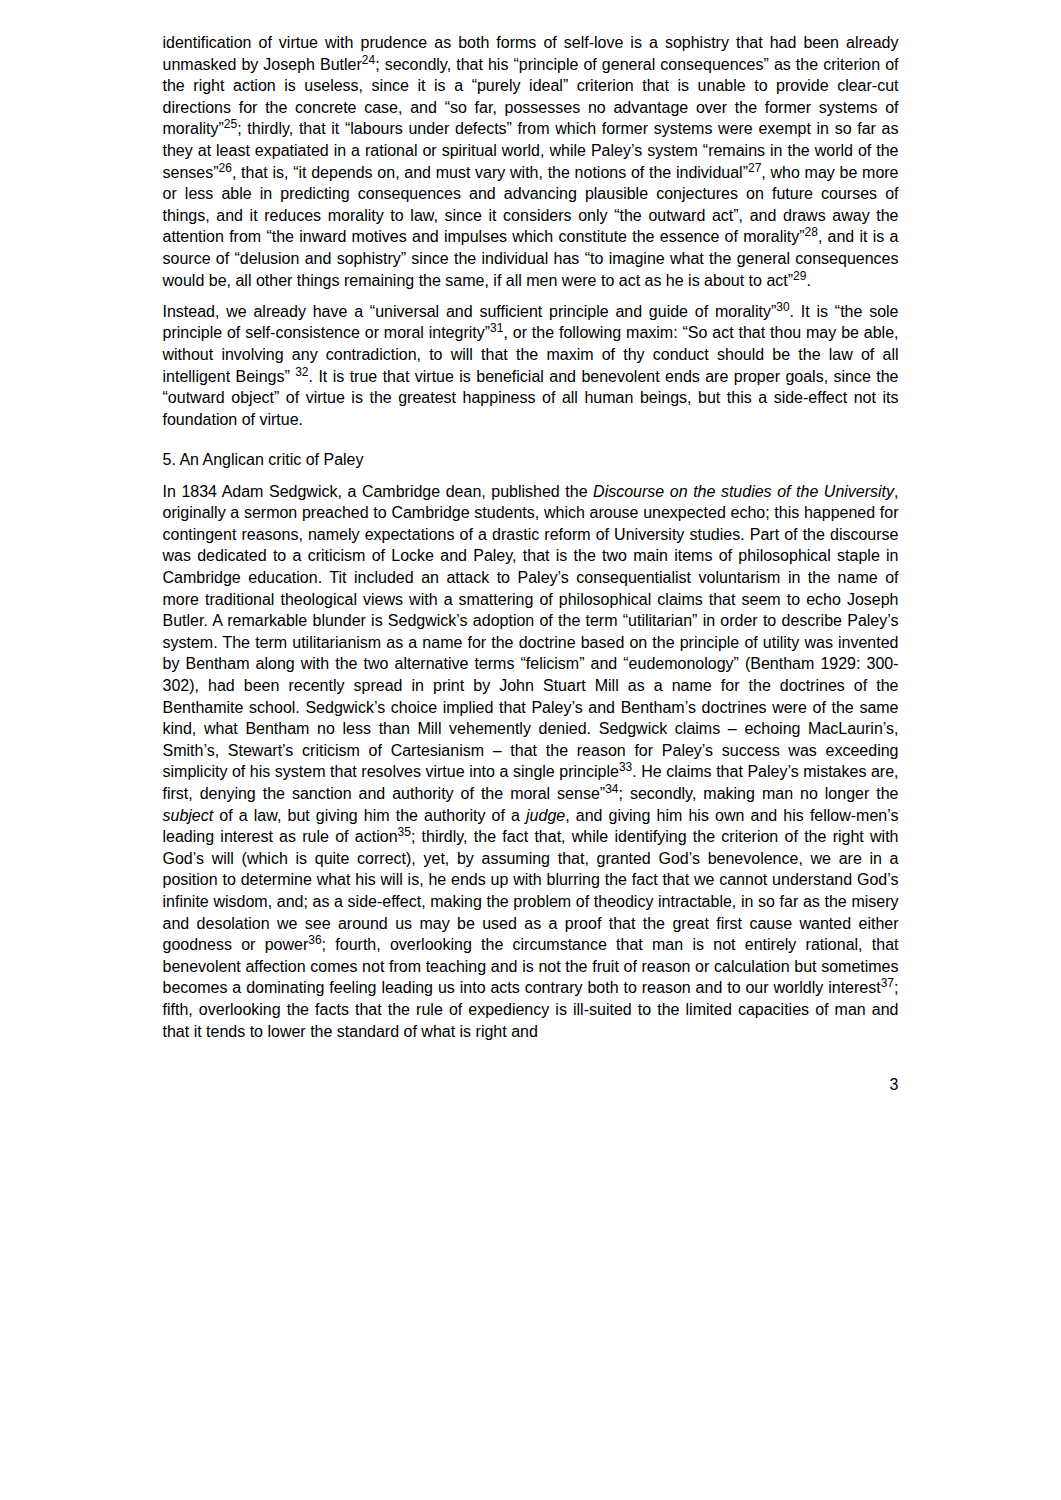identification of virtue with prudence as both forms of self-love is a sophistry that had been already unmasked by Joseph Butler24; secondly, that his “principle of general consequences” as the criterion of the right action is useless, since it is a “purely ideal” criterion that is unable to provide clear-cut directions for the concrete case, and “so far, possesses no advantage over the former systems of morality”25; thirdly, that it “labours under defects” from which former systems were exempt in so far as they at least expatiated in a rational or spiritual world, while Paley’s system “remains in the world of the senses”26, that is, “it depends on, and must vary with, the notions of the individual”27, who may be more or less able in predicting consequences and advancing plausible conjectures on future courses of things, and it reduces morality to law, since it considers only “the outward act”, and draws away the attention from “the inward motives and impulses which constitute the essence of morality”28, and it is a source of “delusion and sophistry” since the individual has “to imagine what the general consequences would be, all other things remaining the same, if all men were to act as he is about to act”29.
Instead, we already have a “universal and sufficient principle and guide of morality”30. It is “the sole principle of self-consistence or moral integrity”31, or the following maxim: “So act that thou may be able, without involving any contradiction, to will that the maxim of thy conduct should be the law of all intelligent Beings” 32. It is true that virtue is beneficial and benevolent ends are proper goals, since the “outward object” of virtue is the greatest happiness of all human beings, but this a side-effect not its foundation of virtue.
5. An Anglican critic of Paley
In 1834 Adam Sedgwick, a Cambridge dean, published the Discourse on the studies of the University, originally a sermon preached to Cambridge students, which arouse unexpected echo; this happened for contingent reasons, namely expectations of a drastic reform of University studies. Part of the discourse was dedicated to a criticism of Locke and Paley, that is the two main items of philosophical staple in Cambridge education. Tit included an attack to Paley’s consequentialist voluntarism in the name of more traditional theological views with a smattering of philosophical claims that seem to echo Joseph Butler. A remarkable blunder is Sedgwick’s adoption of the term “utilitarian” in order to describe Paley’s system. The term utilitarianism as a name for the doctrine based on the principle of utility was invented by Bentham along with the two alternative terms “felicism” and “eudemonology” (Bentham 1929: 300-302), had been recently spread in print by John Stuart Mill as a name for the doctrines of the Benthamite school. Sedgwick’s choice implied that Paley’s and Bentham’s doctrines were of the same kind, what Bentham no less than Mill vehemently denied. Sedgwick claims – echoing MacLaurin’s, Smith’s, Stewart’s criticism of Cartesianism – that the reason for Paley’s success was exceeding simplicity of his system that resolves virtue into a single principle33. He claims that Paley’s mistakes are, first, denying the sanction and authority of the moral sense”34; secondly, making man no longer the subject of a law, but giving him the authority of a judge, and giving him his own and his fellow-men’s leading interest as rule of action35; thirdly, the fact that, while identifying the criterion of the right with God’s will (which is quite correct), yet, by assuming that, granted God’s benevolence, we are in a position to determine what his will is, he ends up with blurring the fact that we cannot understand God’s infinite wisdom, and; as a side-effect, making the problem of theodicy intractable, in so far as the misery and desolation we see around us may be used as a proof that the great first cause wanted either goodness or power36; fourth, overlooking the circumstance that man is not entirely rational, that benevolent affection comes not from teaching and is not the fruit of reason or calculation but sometimes becomes a dominating feeling leading us into acts contrary both to reason and to our worldly interest37; fifth, overlooking the facts that the rule of expediency is ill-suited to the limited capacities of man and that it tends to lower the standard of what is right and
3